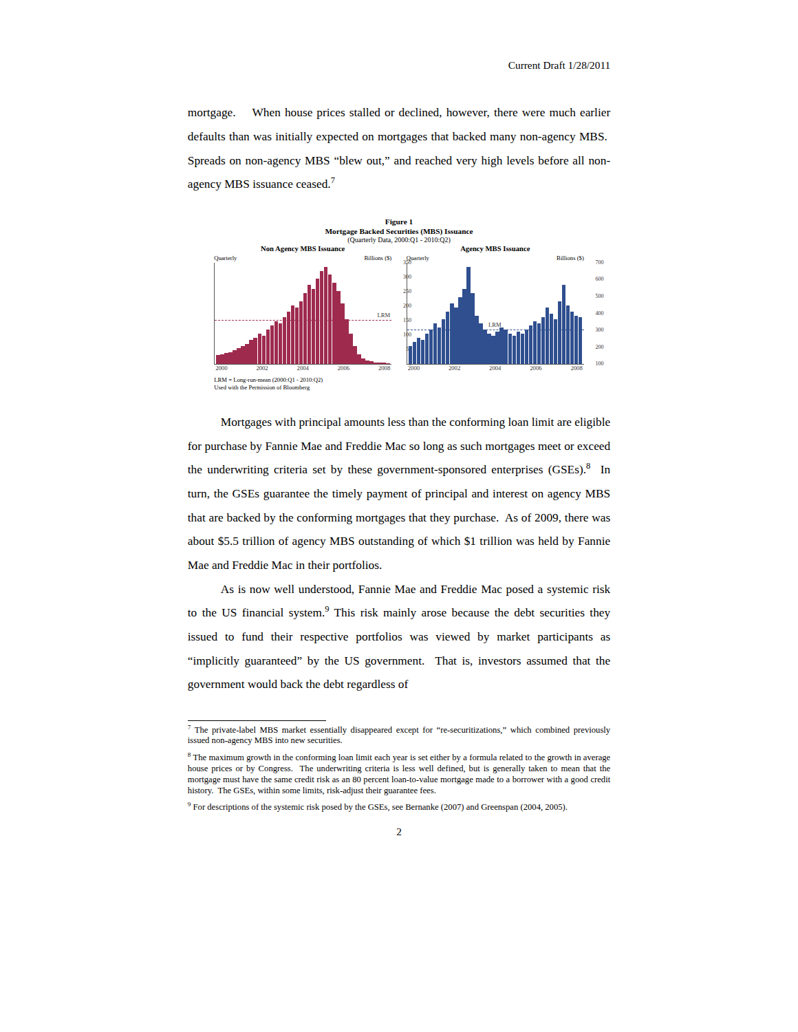Current Draft 1/28/2011
mortgage. When house prices stalled or declined, however, there were much earlier defaults than was initially expected on mortgages that backed many non-agency MBS. Spreads on non-agency MBS “blew out,” and reached very high levels before all non-agency MBS issuance ceased.7
Figure 1
Mortgage Backed Securities (MBS) Issuance
(Quarterly Data, 2000:Q1 - 2010:Q2)
Non Agency MBS Issuance
Quarterly Billions ($)
350 300 250 200 150 100 50 0
LRM
20002002200420062008
Agency MBS Issuance
Quarterly Billions ($)
700 600 500 400 300 200 100
LRM
20002002200420062008
LRM = Long-run-mean (2000:Q1 - 2010:Q2)
Used with the Permission of Bloomberg
Mortgages with principal amounts less than the conforming loan limit are eligible for purchase by Fannie Mae and Freddie Mac so long as such mortgages meet or exceed the underwriting criteria set by these government-sponsored enterprises (GSEs).8 In turn, the GSEs guarantee the timely payment of principal and interest on agency MBS that are backed by the conforming mortgages that they purchase. As of 2009, there was about $5.5 trillion of agency MBS outstanding of which $1 trillion was held by Fannie Mae and Freddie Mac in their portfolios.
As is now well understood, Fannie Mae and Freddie Mac posed a systemic risk to the US financial system.9 This risk mainly arose because the debt securities they issued to fund their respective portfolios was viewed by market participants as “implicitly guaranteed” by the US government. That is, investors assumed that the government would back the debt regardless of
7 The private-label MBS market essentially disappeared except for “re-securitizations,” which combined previously issued non-agency MBS into new securities.
8 The maximum growth in the conforming loan limit each year is set either by a formula related to the growth in average house prices or by Congress. The underwriting criteria is less well defined, but is generally taken to mean that the mortgage must have the same credit risk as an 80 percent loan-to-value mortgage made to a borrower with a good credit history. The GSEs, within some limits, risk-adjust their guarantee fees.
9 For descriptions of the systemic risk posed by the GSEs, see Bernanke (2007) and Greenspan (2004, 2005).
2